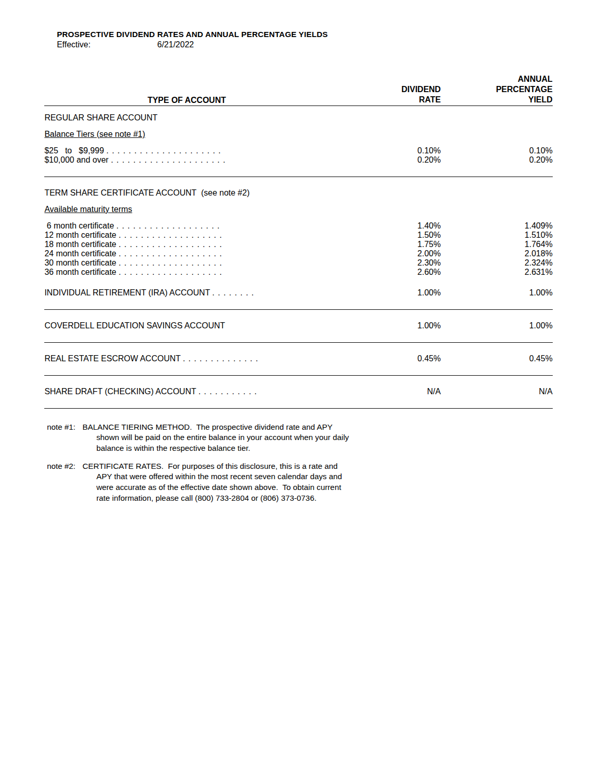PROSPECTIVE DIVIDEND RATES AND ANNUAL PERCENTAGE YIELDS
Effective:6/21/2022
| | | ANNUAL |
| | DIVIDEND | PERCENTAGE |
| TYPE OF ACCOUNT | RATE | YIELD |
| REGULAR SHARE ACCOUNT | | |
| Balance Tiers (see note #1) | | |
| $25 to $9,999 . . . . . . . . . . . . . . . . . . . . . | 0.10% | 0.10% |
| $10,000 and over . . . . . . . . . . . . . . . . . . . . . | 0.20% | 0.20% |
| TERM SHARE CERTIFICATE ACCOUNT (see note #2) | | |
| Available maturity terms | | |
| 6 month certificate . . . . . . . . . . . . . . . . . . . | 1.40% | 1.409% |
| 12 month certificate . . . . . . . . . . . . . . . . . . . | 1.50% | 1.510% |
| 18 month certificate . . . . . . . . . . . . . . . . . . . | 1.75% | 1.764% |
| 24 month certificate . . . . . . . . . . . . . . . . . . . | 2.00% | 2.018% |
| 30 month certificate . . . . . . . . . . . . . . . . . . . | 2.30% | 2.324% |
| 36 month certificate . . . . . . . . . . . . . . . . . . . | 2.60% | 2.631% |
| INDIVIDUAL RETIREMENT (IRA) ACCOUNT . . . . . . . . | 1.00% | 1.00% |
| COVERDELL EDUCATION SAVINGS ACCOUNT | 1.00% | 1.00% |
| REAL ESTATE ESCROW ACCOUNT . . . . . . . . . . . . . . | 0.45% | 0.45% |
| SHARE DRAFT (CHECKING) ACCOUNT . . . . . . . . . . . | N/A | N/A |
note #1:
BALANCE TIERING METHOD. The prospective dividend rate and APY
shown will be paid on the entire balance in your account when your daily
balance is within the respective balance tier.
note #2:
CERTIFICATE RATES. For purposes of this disclosure, this is a rate and
APY that were offered within the most recent seven calendar days and
were accurate as of the effective date shown above. To obtain current
rate information, please call (800) 733-2804 or (806) 373-0736.